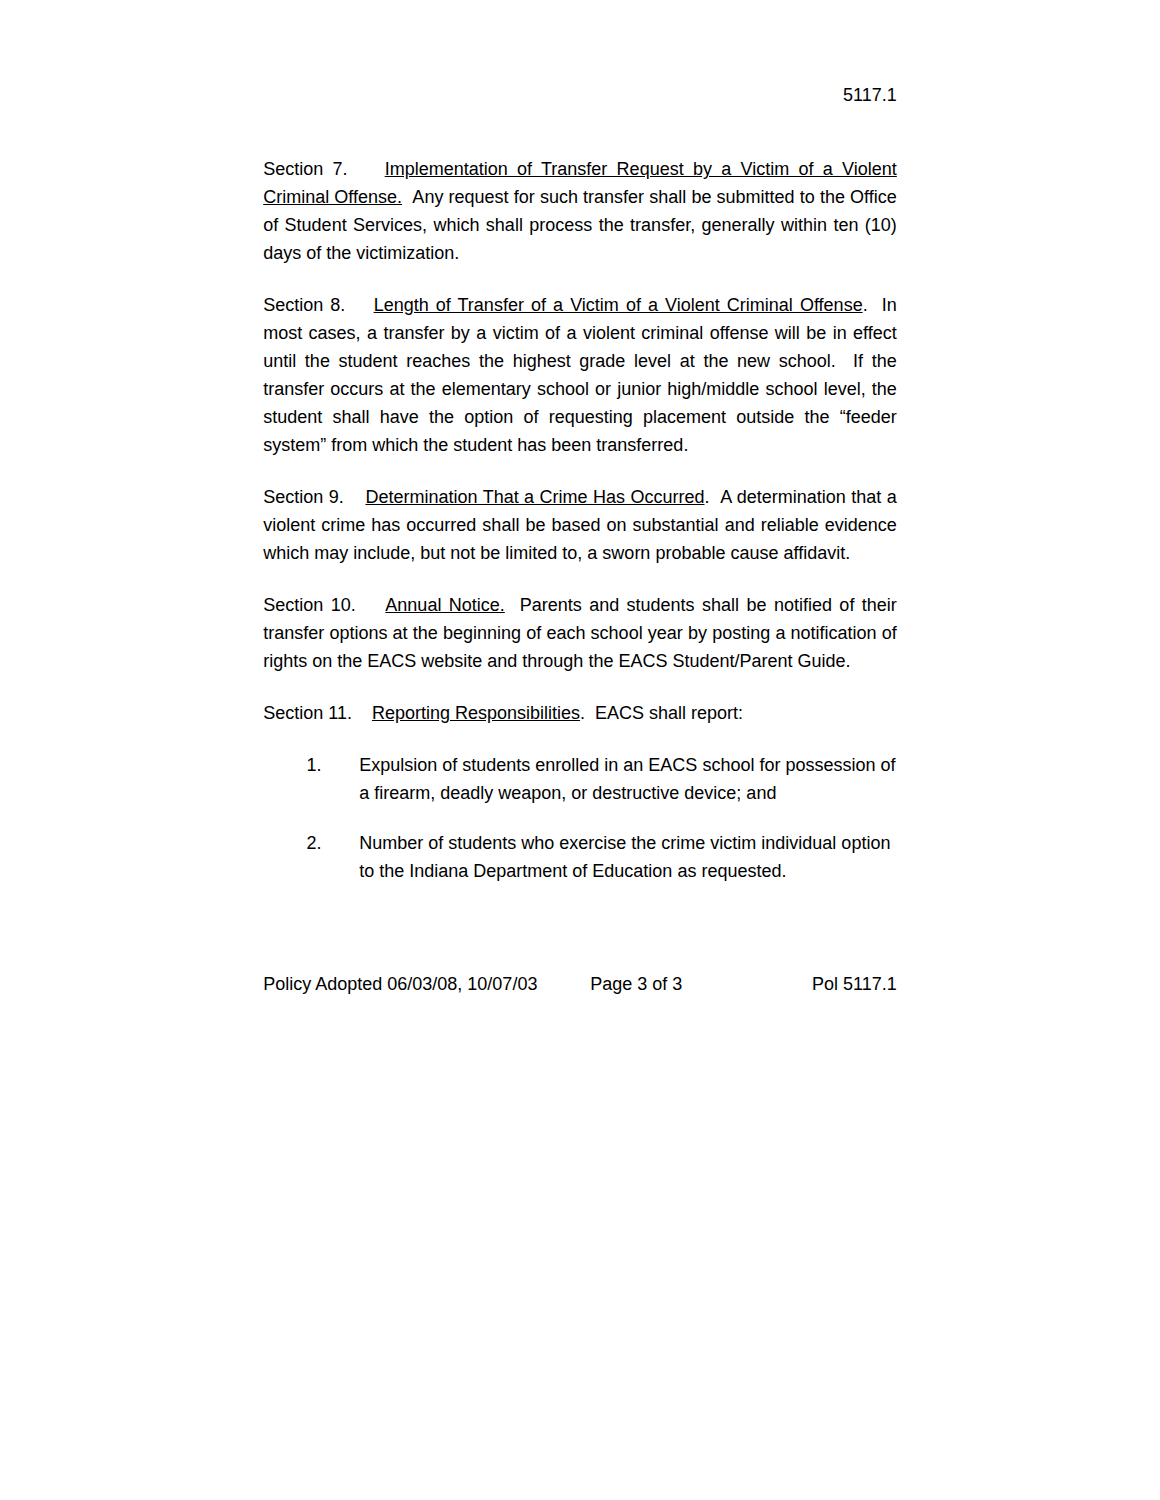5117.1
Section 7. Implementation of Transfer Request by a Victim of a Violent Criminal Offense. Any request for such transfer shall be submitted to the Office of Student Services, which shall process the transfer, generally within ten (10) days of the victimization.
Section 8. Length of Transfer of a Victim of a Violent Criminal Offense. In most cases, a transfer by a victim of a violent criminal offense will be in effect until the student reaches the highest grade level at the new school. If the transfer occurs at the elementary school or junior high/middle school level, the student shall have the option of requesting placement outside the “feeder system” from which the student has been transferred.
Section 9. Determination That a Crime Has Occurred. A determination that a violent crime has occurred shall be based on substantial and reliable evidence which may include, but not be limited to, a sworn probable cause affidavit.
Section 10. Annual Notice. Parents and students shall be notified of their transfer options at the beginning of each school year by posting a notification of rights on the EACS website and through the EACS Student/Parent Guide.
Section 11. Reporting Responsibilities. EACS shall report:
1.
Expulsion of students enrolled in an EACS school for possession of a firearm, deadly weapon, or destructive device; and
2.
Number of students who exercise the crime victim individual option to the Indiana Department of Education as requested.
Policy Adopted 06/03/08, 10/07/03
Page 3 of 3
Pol 5117.1